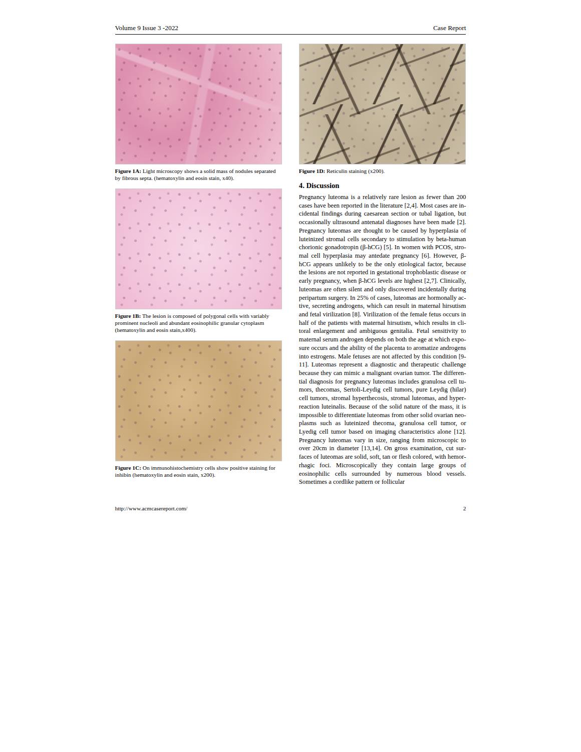Volume 9 Issue 3 -2022
Case Report
Figure 1A: Light microscopy shows a solid mass of nodules separated by fibrous septa. (hematoxylin and eosin stain, x40).
Figure 1B: The lesion is composed of polygonal cells with variably prominent nucleoli and abundant eosinophilic granular cytoplasm (hematoxylin and eosin stain,x400).
Figure 1C: On immunohistochemistry cells show positive staining for inhibin (hematoxylin and eosin stain, x200).
Figure 1D: Reticulin staining (x200).
4. Discussion
Pregnancy luteoma is a relatively rare lesion as fewer than 200 cases have been reported in the literature [2,4]. Most cases are incidental findings during caesarean section or tubal ligation, but occasionally ultrasound antenatal diagnoses have been made [2]. Pregnancy luteomas are thought to be caused by hyperplasia of luteinized stromal cells secondary to stimulation by beta-human chorionic gonadotropin (β-hCG) [5]. In women with PCOS, stromal cell hyperplasia may antedate pregnancy [6]. However, β-hCG appears unlikely to be the only etiological factor, because the lesions are not reported in gestational trophoblastic disease or early pregnancy, when β-hCG levels are highest [2,7]. Clinically, luteomas are often silent and only discovered incidentally during peripartum surgery. In 25% of cases, luteomas are hormonally active, secreting androgens, which can result in maternal hirsutism and fetal virilization [8]. Virilization of the female fetus occurs in half of the patients with maternal hirsutism, which results in clitoral enlargement and ambiguous genitalia. Fetal sensitivity to maternal serum androgen depends on both the age at which exposure occurs and the ability of the placenta to aromatize androgens into estrogens. Male fetuses are not affected by this condition [9-11]. Luteomas represent a diagnostic and therapeutic challenge because they can mimic a malignant ovarian tumor. The differential diagnosis for pregnancy luteomas includes granulosa cell tumors, thecomas, Sertoli-Leydig cell tumors, pure Leydig (hilar) cell tumors, stromal hyperthecosis, stromal luteomas, and hyperreaction luteinalis. Because of the solid nature of the mass, it is impossible to differentiate luteomas from other solid ovarian neoplasms such as luteinized thecoma, granulosa cell tumor, or Lyedig cell tumor based on imaging characteristics alone [12]. Pregnancy luteomas vary in size, ranging from microscopic to over 20cm in diameter [13,14]. On gross examination, cut surfaces of luteomas are solid, soft, tan or flesh colored, with hemorrhagic foci. Microscopically they contain large groups of eosinophilic cells surrounded by numerous blood vessels. Sometimes a cordlike pattern or follicular
http://www.acmcasereport.com/
2